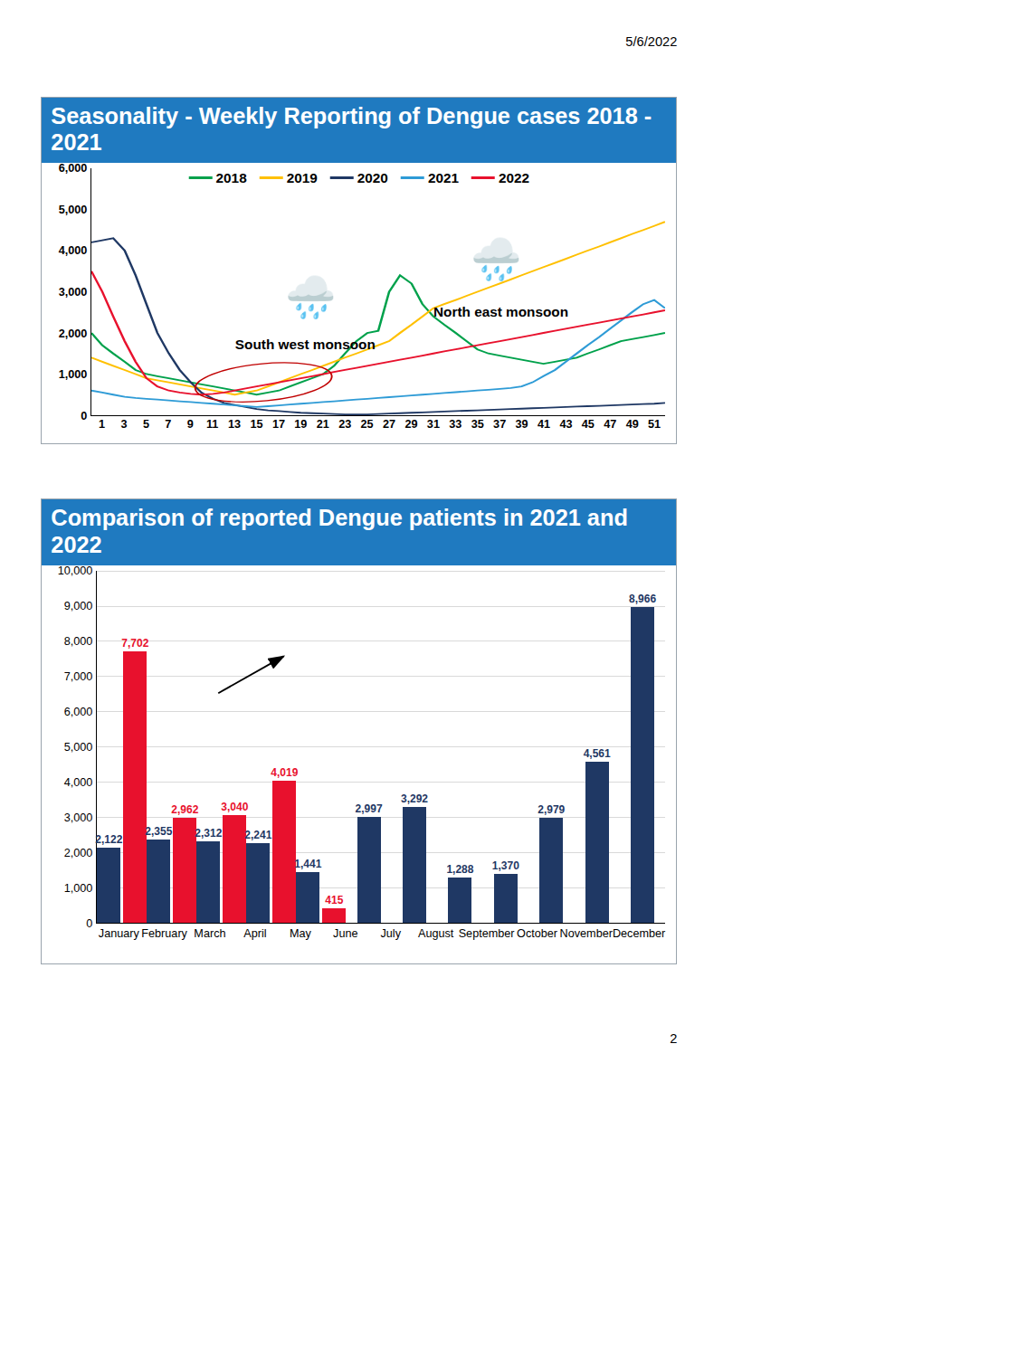5/6/2022
Seasonality - Weekly Reporting of Dengue cases 2018 - 2021
2018
2019
2020
2021
2022
6,000 5,000 4,000 3,000 2,000 1,000 0
🌧️
🌧️
South west monsoon
North east monsoon
13579 1113151719 2123252729 3133353739 4143454749 51
Comparison of reported Dengue patients in 2021 and 2022
10,000 9,000 8,000 7,000 6,000 5,000 4,000 3,000 2,000 1,000 0
2,122
7,702
2,355
2,962
2,312
3,040
2,241
4,019
1,441
415
2,997
3,292
1,288
1,370
2,979
4,561
8,966
January February March April May June July August September October November December
2